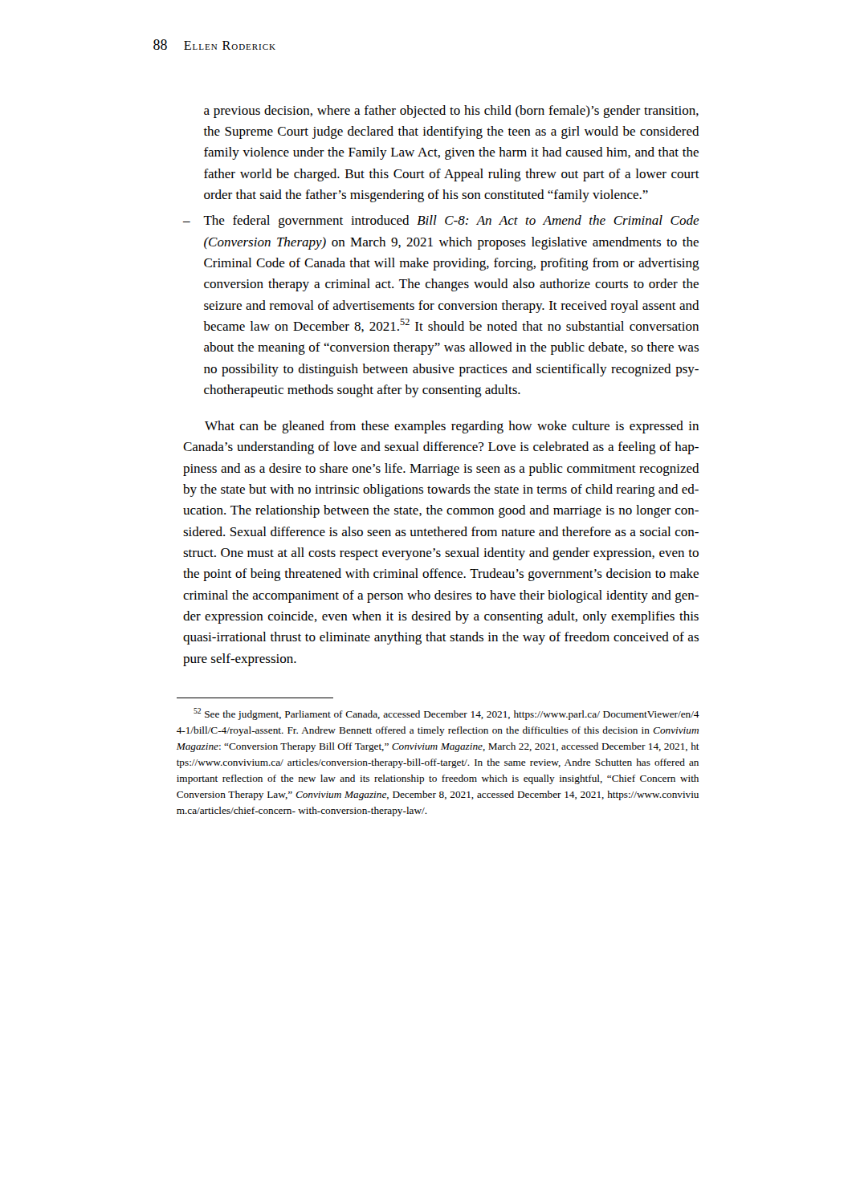88 Ellen Roderick
a previous decision, where a father objected to his child (born female)’s gender transition, the Supreme Court judge declared that identifying the teen as a girl would be considered family violence under the Family Law Act, given the harm it had caused him, and that the father world be charged. But this Court of Appeal ruling threw out part of a lower court order that said the father’s misgendering of his son constituted “family violence.”
The federal government introduced Bill C-8: An Act to Amend the Criminal Code (Conversion Therapy) on March 9, 2021 which proposes legislative amendments to the Criminal Code of Canada that will make providing, forcing, profiting from or advertising conversion therapy a criminal act. The changes would also authorize courts to order the seizure and removal of advertisements for conversion therapy. It received royal assent and became law on December 8, 2021.52 It should be noted that no substantial conversation about the meaning of “conversion therapy” was allowed in the public debate, so there was no possibility to distinguish between abusive practices and scientifically recognized psychotherapeutic methods sought after by consenting adults.
What can be gleaned from these examples regarding how woke culture is expressed in Canada’s understanding of love and sexual difference? Love is celebrated as a feeling of happiness and as a desire to share one’s life. Marriage is seen as a public commitment recognized by the state but with no intrinsic obligations towards the state in terms of child rearing and education. The relationship between the state, the common good and marriage is no longer considered. Sexual difference is also seen as untethered from nature and therefore as a social construct. One must at all costs respect everyone’s sexual identity and gender expression, even to the point of being threatened with criminal offence. Trudeau’s government’s decision to make criminal the accompaniment of a person who desires to have their biological identity and gender expression coincide, even when it is desired by a consenting adult, only exemplifies this quasi-irrational thrust to eliminate anything that stands in the way of freedom conceived of as pure self-expression.
52 See the judgment, Parliament of Canada, accessed December 14, 2021, https://www.parl.ca/ DocumentViewer/en/44-1/bill/C-4/royal-assent. Fr. Andrew Bennett offered a timely reflection on the difficulties of this decision in Convivium Magazine: “Conversion Therapy Bill Off Target,” Convivium Magazine, March 22, 2021, accessed December 14, 2021, https://www.convivium.ca/ articles/conversion-therapy-bill-off-target/. In the same review, Andre Schutten has offered an important reflection of the new law and its relationship to freedom which is equally insightful, “Chief Concern with Conversion Therapy Law,” Convivium Magazine, December 8, 2021, accessed December 14, 2021, https://www.convivium.ca/articles/chief-concern- with-conversion-therapy-law/.